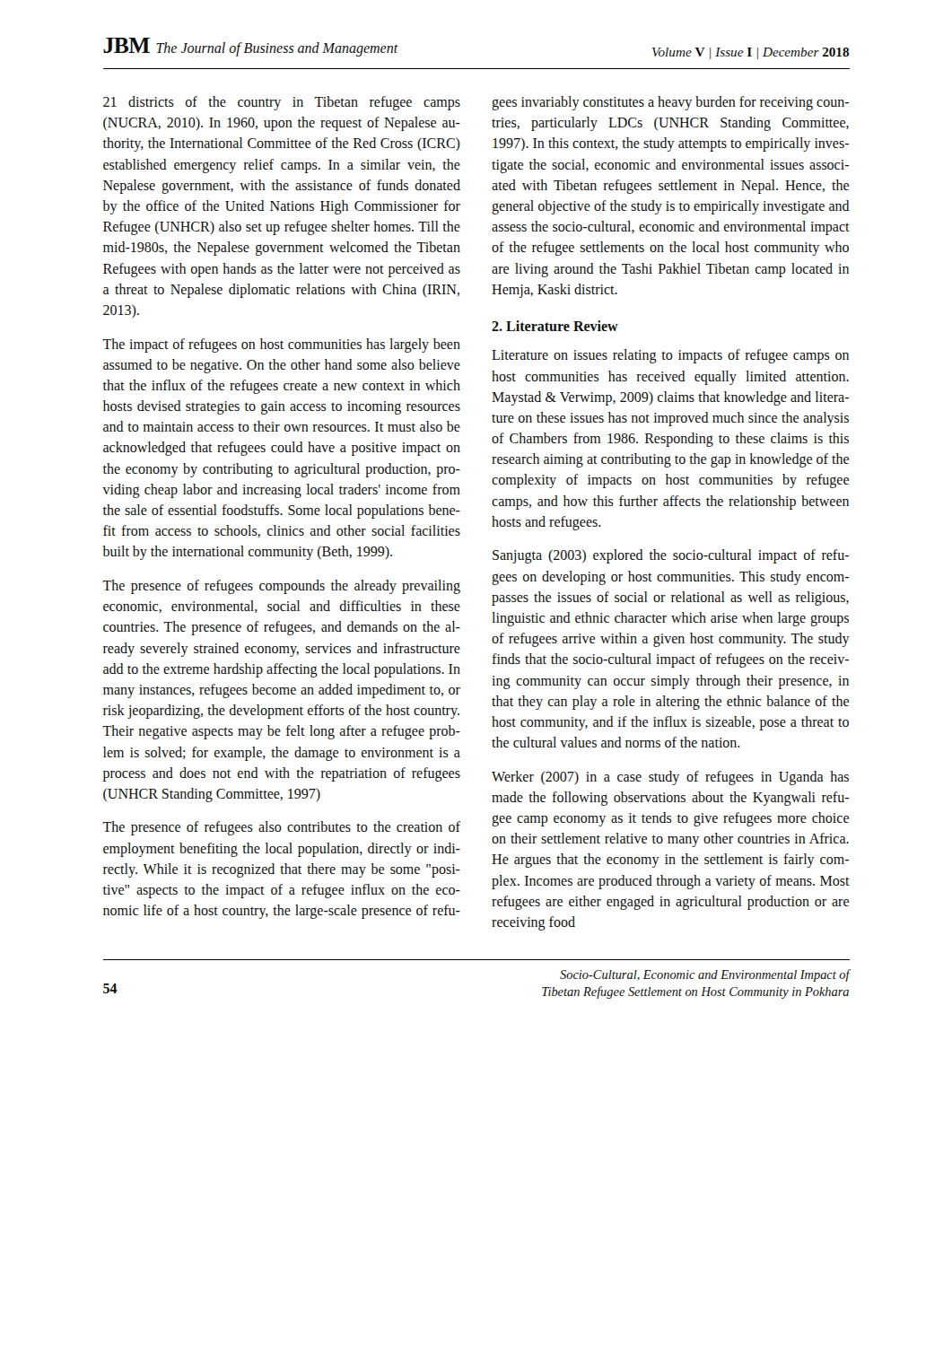JBM The Journal of Business and Management
Volume V | Issue I | December 2018
21 districts of the country in Tibetan refugee camps (NUCRA, 2010). In 1960, upon the request of Nepalese authority, the International Committee of the Red Cross (ICRC) established emergency relief camps. In a similar vein, the Nepalese government, with the assistance of funds donated by the office of the United Nations High Commissioner for Refugee (UNHCR) also set up refugee shelter homes. Till the mid-1980s, the Nepalese government welcomed the Tibetan Refugees with open hands as the latter were not perceived as a threat to Nepalese diplomatic relations with China (IRIN, 2013).
The impact of refugees on host communities has largely been assumed to be negative. On the other hand some also believe that the influx of the refugees create a new context in which hosts devised strategies to gain access to incoming resources and to maintain access to their own resources. It must also be acknowledged that refugees could have a positive impact on the economy by contributing to agricultural production, providing cheap labor and increasing local traders' income from the sale of essential foodstuffs. Some local populations benefit from access to schools, clinics and other social facilities built by the international community (Beth, 1999).
The presence of refugees compounds the already prevailing economic, environmental, social and difficulties in these countries. The presence of refugees, and demands on the already severely strained economy, services and infrastructure add to the extreme hardship affecting the local populations. In many instances, refugees become an added impediment to, or risk jeopardizing, the development efforts of the host country. Their negative aspects may be felt long after a refugee problem is solved; for example, the damage to environment is a process and does not end with the repatriation of refugees (UNHCR Standing Committee, 1997)
The presence of refugees also contributes to the creation of employment benefiting the local population, directly or indirectly. While it is recognized that there may be some "positive" aspects to the impact of a refugee influx on the economic life of a host country, the large-scale presence of refugees invariably constitutes a heavy burden for receiving countries, particularly LDCs (UNHCR Standing Committee, 1997). In this context, the study attempts to empirically investigate the social, economic and environmental issues associated with Tibetan refugees settlement in Nepal. Hence, the general objective of the study is to empirically investigate and assess the socio-cultural, economic and environmental impact of the refugee settlements on the local host community who are living around the Tashi Pakhiel Tibetan camp located in Hemja, Kaski district.
2. Literature Review
Literature on issues relating to impacts of refugee camps on host communities has received equally limited attention. Maystad & Verwimp, 2009) claims that knowledge and literature on these issues has not improved much since the analysis of Chambers from 1986. Responding to these claims is this research aiming at contributing to the gap in knowledge of the complexity of impacts on host communities by refugee camps, and how this further affects the relationship between hosts and refugees.
Sanjugta (2003) explored the socio-cultural impact of refugees on developing or host communities. This study encompasses the issues of social or relational as well as religious, linguistic and ethnic character which arise when large groups of refugees arrive within a given host community. The study finds that the socio-cultural impact of refugees on the receiving community can occur simply through their presence, in that they can play a role in altering the ethnic balance of the host community, and if the influx is sizeable, pose a threat to the cultural values and norms of the nation.
Werker (2007) in a case study of refugees in Uganda has made the following observations about the Kyangwali refugee camp economy as it tends to give refugees more choice on their settlement relative to many other countries in Africa. He argues that the economy in the settlement is fairly complex. Incomes are produced through a variety of means. Most refugees are either engaged in agricultural production or are receiving food
54
Socio-Cultural, Economic and Environmental Impact of
Tibetan Refugee Settlement on Host Community in Pokhara